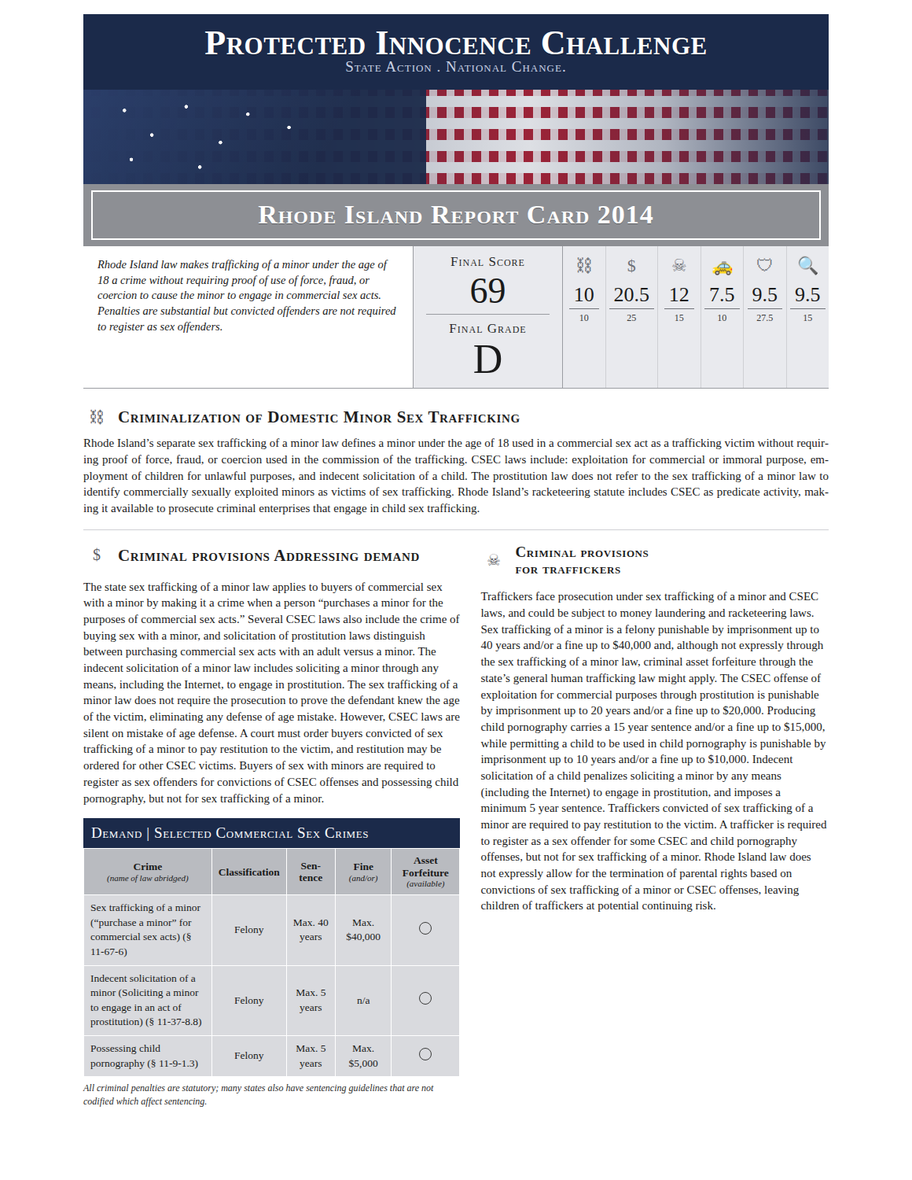Protected Innocence Challenge
State Action . National Change.
Rhode Island Report Card 2014
Rhode Island law makes trafficking of a minor under the age of 18 a crime without requiring proof of use of force, fraud, or coercion to cause the minor to engage in commercial sex acts. Penalties are substantial but convicted offenders are not required to register as sex offenders.
Final Score
69
Final Grade
D
⛓
10
10
$
20.5
25
☠
12
15
🚕
7.5
10
🛡
9.5
27.5
🔍
9.5
15
⛓
Criminalization of Domestic Minor Sex Trafficking
Rhode Island’s separate sex trafficking of a minor law defines a minor under the age of 18 used in a commercial sex act as a trafficking victim without requiring proof of force, fraud, or coercion used in the commission of the trafficking. CSEC laws include: exploitation for commercial or immoral purpose, employment of children for unlawful purposes, and indecent solicitation of a child. The prostitution law does not refer to the sex trafficking of a minor law to identify commercially sexually exploited minors as victims of sex trafficking. Rhode Island’s racketeering statute includes CSEC as predicate activity, making it available to prosecute criminal enterprises that engage in child sex trafficking.
$
Criminal provisions Addressing demand
The state sex trafficking of a minor law applies to buyers of commercial sex with a minor by making it a crime when a person “purchases a minor for the purposes of commercial sex acts.” Several CSEC laws also include the crime of buying sex with a minor, and solicitation of prostitution laws distinguish between purchasing commercial sex acts with an adult versus a minor. The indecent solicitation of a minor law includes soliciting a minor through any means, including the Internet, to engage in prostitution. The sex trafficking of a minor law does not require the prosecution to prove the defendant knew the age of the victim, eliminating any defense of age mistake. However, CSEC laws are silent on mistake of age defense. A court must order buyers convicted of sex trafficking of a minor to pay restitution to the victim, and restitution may be ordered for other CSEC victims. Buyers of sex with minors are required to register as sex offenders for convictions of CSEC offenses and possessing child pornography, but not for sex trafficking of a minor.
Demand | Selected Commercial Sex Crimes
| Crime (name of law abridged) | Classification | Sen- tence | Fine (and/or) | Asset Forfeiture (available) |
| --- | --- | --- | --- | --- |
| Sex trafficking of a minor (“purchase a minor” for commercial sex acts) (§ 11-67-6) | Felony | Max. 40 years | Max. $40,000 | |
| Indecent solicitation of a minor (Soliciting a minor to engage in an act of prostitution) (§ 11-37-8.8) | Felony | Max. 5 years | n/a | |
| Possessing child pornography (§ 11-9-1.3) | Felony | Max. 5 years | Max. $5,000 | |
All criminal penalties are statutory; many states also have sentencing guidelines that are not codified which affect sentencing.
☠
Criminal provisions
for traffickers
Traffickers face prosecution under sex trafficking of a minor and CSEC laws, and could be subject to money laundering and racketeering laws. Sex trafficking of a minor is a felony punishable by imprisonment up to 40 years and/or a fine up to $40,000 and, although not expressly through the sex trafficking of a minor law, criminal asset forfeiture through the state’s general human trafficking law might apply. The CSEC offense of exploitation for commercial purposes through prostitution is punishable by imprisonment up to 20 years and/or a fine up to $20,000. Producing child pornography carries a 15 year sentence and/or a fine up to $15,000, while permitting a child to be used in child pornography is punishable by imprisonment up to 10 years and/or a fine up to $10,000. Indecent solicitation of a child penalizes soliciting a minor by any means (including the Internet) to engage in prostitution, and imposes a minimum 5 year sentence. Traffickers convicted of sex trafficking of a minor are required to pay restitution to the victim. A trafficker is required to register as a sex offender for some CSEC and child pornography offenses, but not for sex trafficking of a minor. Rhode Island law does not expressly allow for the termination of parental rights based on convictions of sex trafficking of a minor or CSEC offenses, leaving children of traffickers at potential continuing risk.